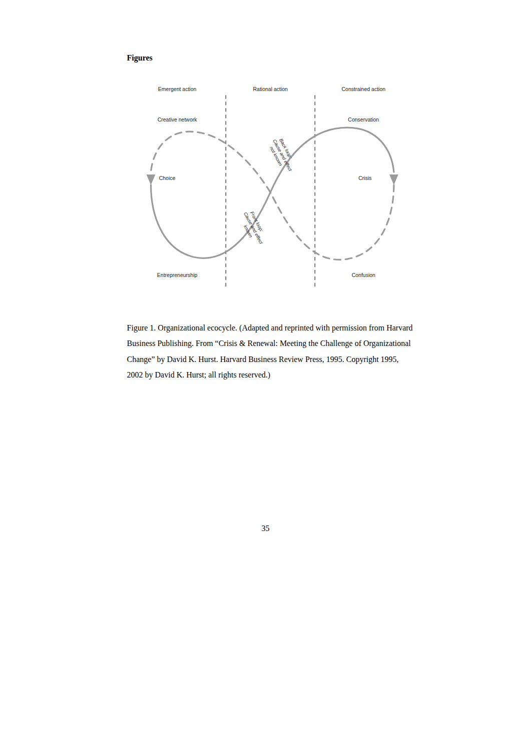Figures
Organizational ecocycle diagram A figure-eight (infinity) shaped diagram divided into three vertical zones labelled Emergent action, Rational action, and Constrained action. The left loop is dashed and passes through Creative network, Choice, and Entrepreneurship. The right loop is solid and passes through Conservation, Crisis, and Confusion. The crossing strands are labelled Back loop: Cause and effect not known, and Front loop: Cause and effect known. Emergent action Rational action Constrained action Creative network Choice Entrepreneurship Conservation Crisis Confusion Back loop: Cause and effect not known Front loop: Cause and effect known
Figure 1. Organizational ecocycle. (Adapted and reprinted with permission from Harvard Business Publishing. From “Crisis & Renewal: Meeting the Challenge of Organizational Change” by David K. Hurst. Harvard Business Review Press, 1995. Copyright 1995, 2002 by David K. Hurst; all rights reserved.)
35